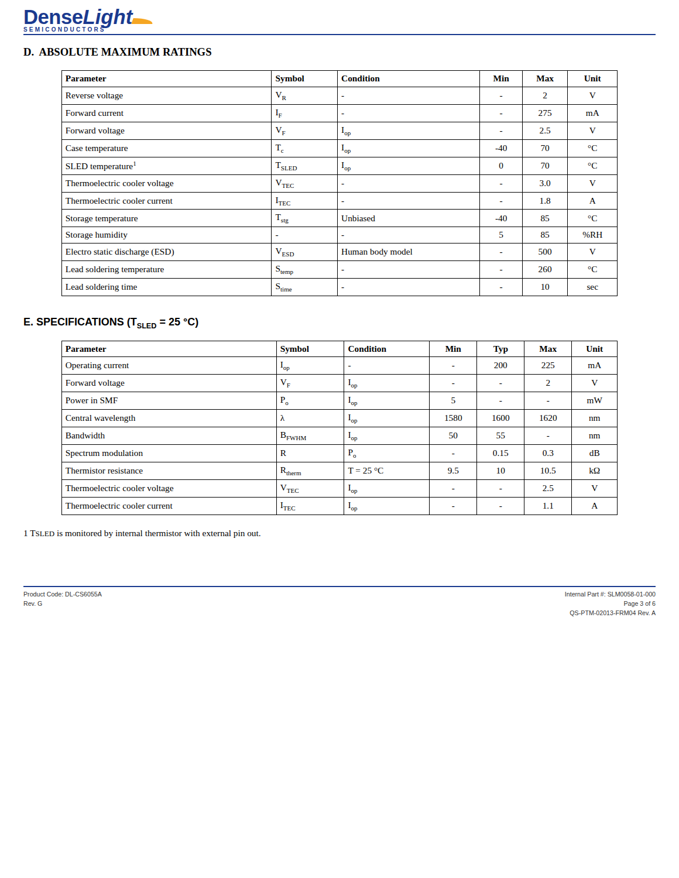Dense Light
SEMICONDUCTORS
D. ABSOLUTE MAXIMUM RATINGS
| Parameter | Symbol | Condition | Min | Max | Unit |
| --- | --- | --- | --- | --- | --- |
| Reverse voltage | V R | - | - | 2 | V |
| Forward current | I F | - | - | 275 | mA |
| Forward voltage | V F | I op | - | 2.5 | V |
| Case temperature | T c | I op | -40 | 70 | °C |
| SLED temperature 1 | T SLED | I op | 0 | 70 | °C |
| Thermoelectric cooler voltage | V TEC | - | - | 3.0 | V |
| Thermoelectric cooler current | I TEC | - | - | 1.8 | A |
| Storage temperature | T stg | Unbiased | -40 | 85 | °C |
| Storage humidity | - | - | 5 | 85 | %RH |
| Electro static discharge (ESD) | V ESD | Human body model | - | 500 | V |
| Lead soldering temperature | S temp | - | - | 260 | °C |
| Lead soldering time | S time | - | - | 10 | sec |
E. SPECIFICATIONS (TSLED = 25 °C)
| Parameter | Symbol | Condition | Min | Typ | Max | Unit |
| --- | --- | --- | --- | --- | --- | --- |
| Operating current | I op | - | - | 200 | 225 | mA |
| Forward voltage | V F | I op | - | - | 2 | V |
| Power in SMF | P o | I op | 5 | - | - | mW |
| Central wavelength | λ | I op | 1580 | 1600 | 1620 | nm |
| Bandwidth | B FWHM | I op | 50 | 55 | - | nm |
| Spectrum modulation | R | P o | - | 0.15 | 0.3 | dB |
| Thermistor resistance | R therm | T = 25 °C | 9.5 | 10 | 10.5 | kΩ |
| Thermoelectric cooler voltage | V TEC | I op | - | - | 2.5 | V |
| Thermoelectric cooler current | I TEC | I op | - | - | 1.1 | A |
1 TSLED is monitored by internal thermistor with external pin out.
Product Code: DL-CS6055A
Rev. G
Internal Part #: SLM0058-01-000
Page 3 of 6
QS-PTM-02013-FRM04 Rev. A